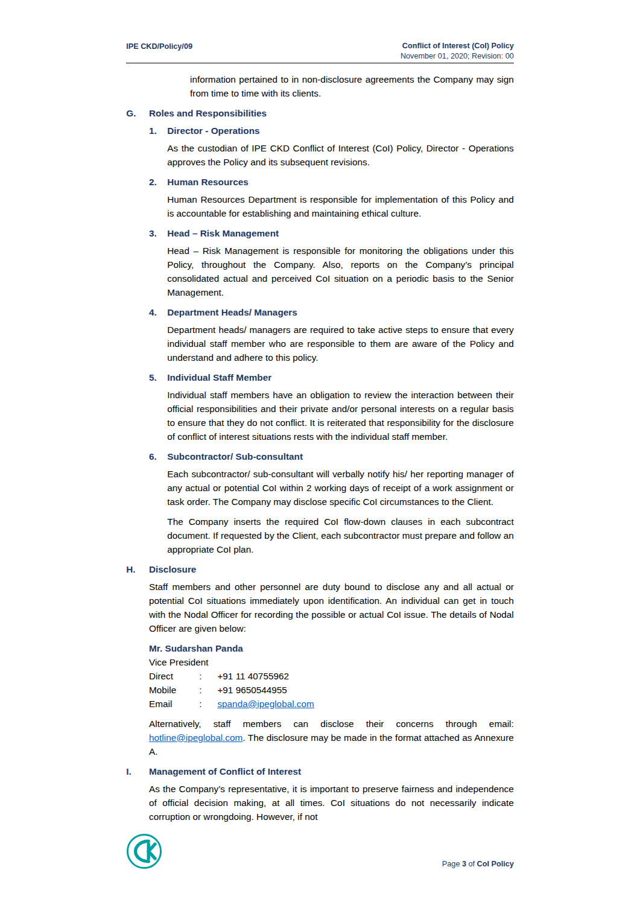IPE CKD/Policy/09
Conflict of Interest (CoI) Policy
November 01, 2020; Revision: 00
information pertained to in non-disclosure agreements the Company may sign from time to time with its clients.
G.
Roles and Responsibilities
1.
Director - Operations
As the custodian of IPE CKD Conflict of Interest (CoI) Policy, Director - Operations approves the Policy and its subsequent revisions.
2.
Human Resources
Human Resources Department is responsible for implementation of this Policy and is accountable for establishing and maintaining ethical culture.
3.
Head – Risk Management
Head – Risk Management is responsible for monitoring the obligations under this Policy, throughout the Company. Also, reports on the Company’s principal consolidated actual and perceived CoI situation on a periodic basis to the Senior Management.
4.
Department Heads/ Managers
Department heads/ managers are required to take active steps to ensure that every individual staff member who are responsible to them are aware of the Policy and understand and adhere to this policy.
5.
Individual Staff Member
Individual staff members have an obligation to review the interaction between their official responsibilities and their private and/or personal interests on a regular basis to ensure that they do not conflict. It is reiterated that responsibility for the disclosure of conflict of interest situations rests with the individual staff member.
6.
Subcontractor/ Sub-consultant
Each subcontractor/ sub-consultant will verbally notify his/ her reporting manager of any actual or potential CoI within 2 working days of receipt of a work assignment or task order. The Company may disclose specific CoI circumstances to the Client.
The Company inserts the required CoI flow-down clauses in each subcontract document. If requested by the Client, each subcontractor must prepare and follow an appropriate CoI plan.
H.
Disclosure
Staff members and other personnel are duty bound to disclose any and all actual or potential CoI situations immediately upon identification. An individual can get in touch with the Nodal Officer for recording the possible or actual CoI issue. The details of Nodal Officer are given below:
Mr. Sudarshan Panda
Vice President
| Direct | : | +91 11 40755962 |
| Mobile | : | +91 9650544955 |
| Email | : | spanda@ipeglobal.com |
Alternatively, staff members can disclose their concerns through email: hotline@ipeglobal.com. The disclosure may be made in the format attached as Annexure A.
I.
Management of Conflict of Interest
As the Company’s representative, it is important to preserve fairness and independence of official decision making, at all times. CoI situations do not necessarily indicate corruption or wrongdoing. However, if not
Page 3 of CoI Policy